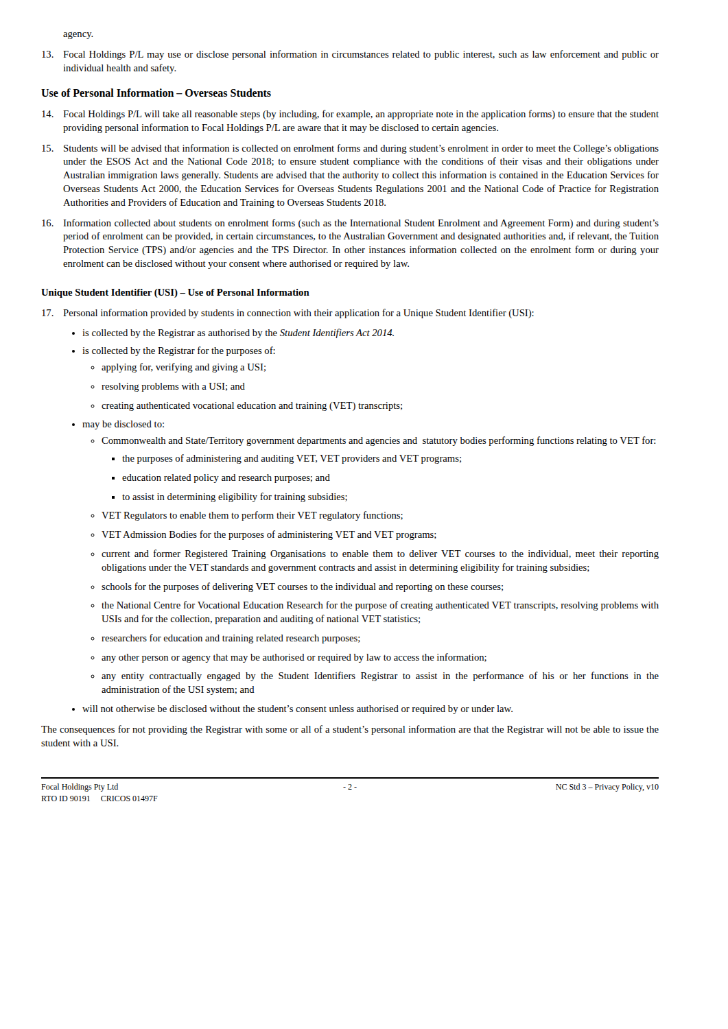agency.
13.
Focal Holdings P/L may use or disclose personal information in circumstances related to public interest, such as law enforcement and public or individual health and safety.
Use of Personal Information – Overseas Students
14.
Focal Holdings P/L will take all reasonable steps (by including, for example, an appropriate note in the application forms) to ensure that the student providing personal information to Focal Holdings P/L are aware that it may be disclosed to certain agencies.
15.
Students will be advised that information is collected on enrolment forms and during student’s enrolment in order to meet the College’s obligations under the ESOS Act and the National Code 2018; to ensure student compliance with the conditions of their visas and their obligations under Australian immigration laws generally. Students are advised that the authority to collect this information is contained in the Education Services for Overseas Students Act 2000, the Education Services for Overseas Students Regulations 2001 and the National Code of Practice for Registration Authorities and Providers of Education and Training to Overseas Students 2018.
16.
Information collected about students on enrolment forms (such as the International Student Enrolment and Agreement Form) and during student’s period of enrolment can be provided, in certain circumstances, to the Australian Government and designated authorities and, if relevant, the Tuition Protection Service (TPS) and/or agencies and the TPS Director. In other instances information collected on the enrolment form or during your enrolment can be disclosed without your consent where authorised or required by law.
Unique Student Identifier (USI) – Use of Personal Information
17.
Personal information provided by students in connection with their application for a Unique Student Identifier (USI):
is collected by the Registrar as authorised by the Student Identifiers Act 2014.
is collected by the Registrar for the purposes of:
applying for, verifying and giving a USI;
resolving problems with a USI; and
creating authenticated vocational education and training (VET) transcripts;
may be disclosed to:
Commonwealth and State/Territory government departments and agencies and statutory bodies performing functions relating to VET for:
the purposes of administering and auditing VET, VET providers and VET programs;
education related policy and research purposes; and
to assist in determining eligibility for training subsidies;
VET Regulators to enable them to perform their VET regulatory functions;
VET Admission Bodies for the purposes of administering VET and VET programs;
current and former Registered Training Organisations to enable them to deliver VET courses to the individual, meet their reporting obligations under the VET standards and government contracts and assist in determining eligibility for training subsidies;
schools for the purposes of delivering VET courses to the individual and reporting on these courses;
the National Centre for Vocational Education Research for the purpose of creating authenticated VET transcripts, resolving problems with USIs and for the collection, preparation and auditing of national VET statistics;
researchers for education and training related research purposes;
any other person or agency that may be authorised or required by law to access the information;
any entity contractually engaged by the Student Identifiers Registrar to assist in the performance of his or her functions in the administration of the USI system; and
will not otherwise be disclosed without the student’s consent unless authorised or required by or under law.
The consequences for not providing the Registrar with some or all of a student’s personal information are that the Registrar will not be able to issue the student with a USI.
Focal Holdings Pty Ltd RTO ID 90191 CRICOS 01497F
- 2 -
NC Std 3 – Privacy Policy, v10